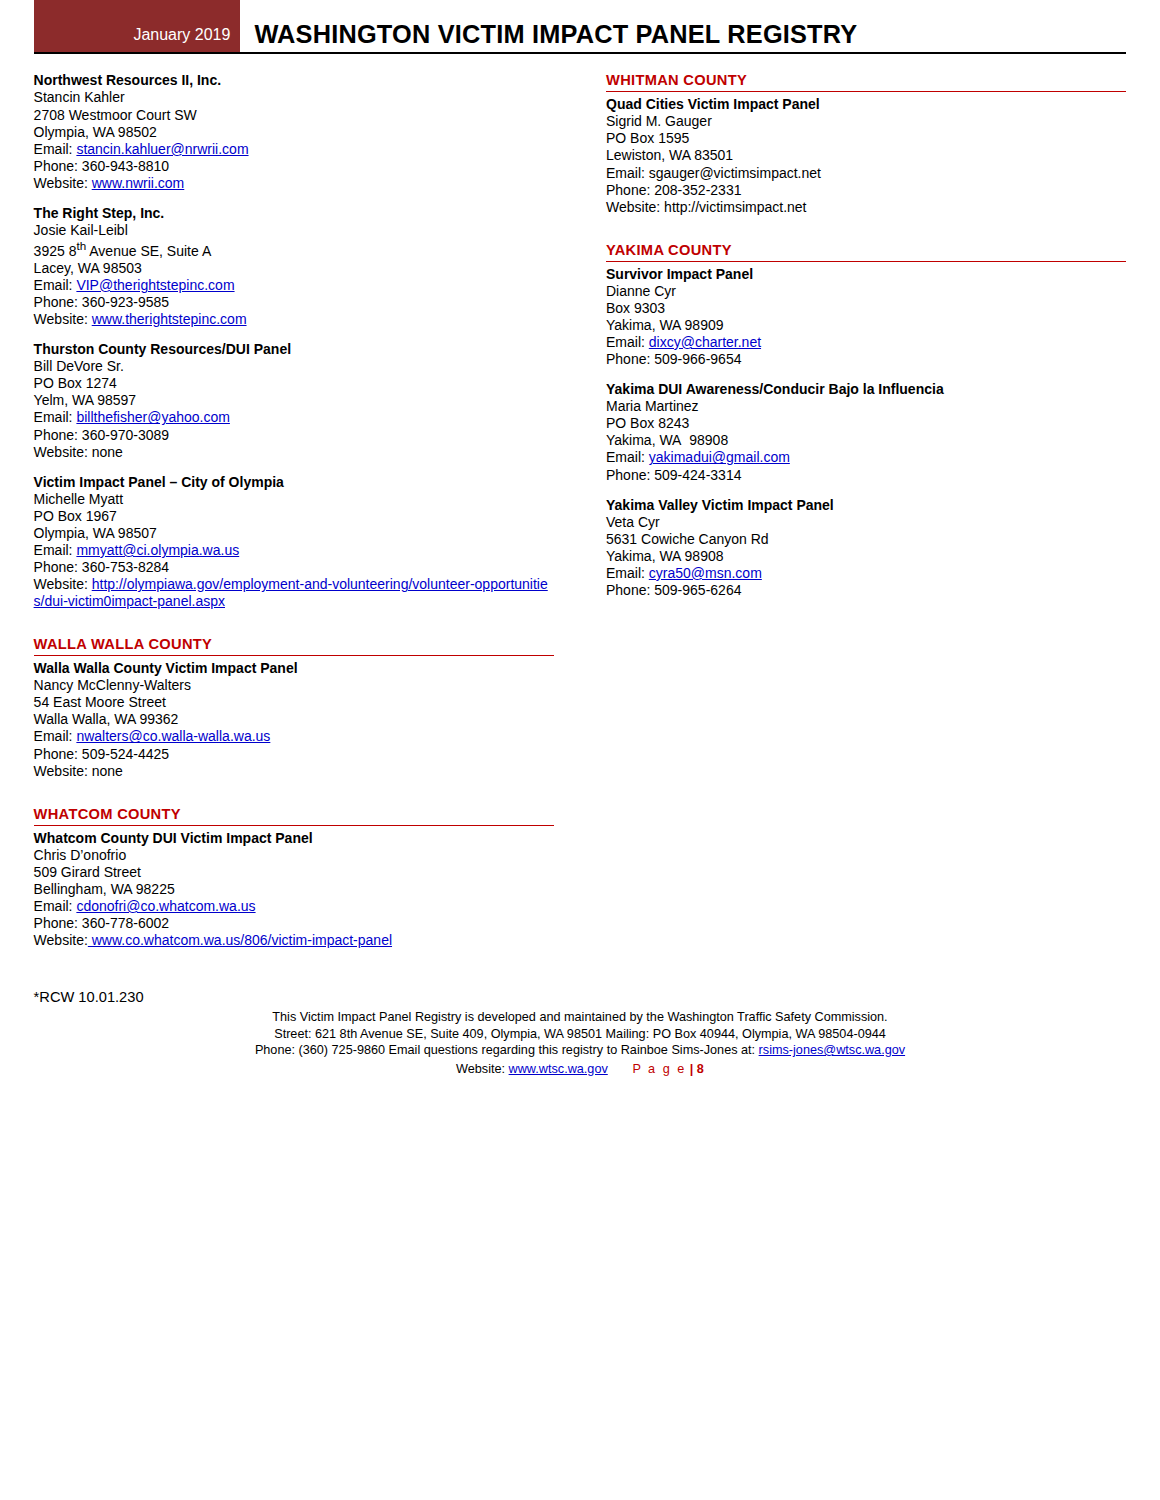January 2019
WASHINGTON VICTIM IMPACT PANEL REGISTRY
Northwest Resources II, Inc.
Stancin Kahler
2708 Westmoor Court SW
Olympia, WA 98502
Email: stancin.kahluer@nrwrii.com
Phone: 360-943-8810
Website: www.nwrii.com
The Right Step, Inc.
Josie Kail-Leibl
3925 8th Avenue SE, Suite A
Lacey, WA 98503
Email: VIP@therightstepinc.com
Phone: 360-923-9585
Website: www.therightstepinc.com
Thurston County Resources/DUI Panel
Bill DeVore Sr.
PO Box 1274
Yelm, WA 98597
Email: billthefisher@yahoo.com
Phone: 360-970-3089
Website: none
Victim Impact Panel – City of Olympia
Michelle Myatt
PO Box 1967
Olympia, WA 98507
Email: mmyatt@ci.olympia.wa.us
Phone: 360-753-8284
Website: http://olympiawa.gov/employment-and-volunteering/volunteer-opportunities/dui-victim0impact-panel.aspx
Walla Walla County
Walla Walla County Victim Impact Panel
Nancy McClenny-Walters
54 East Moore Street
Walla Walla, WA 99362
Email: nwalters@co.walla-walla.wa.us
Phone: 509-524-4425
Website: none
Whatcom County
Whatcom County DUI Victim Impact Panel
Chris D’onofrio
509 Girard Street
Bellingham, WA 98225
Email: cdonofri@co.whatcom.wa.us
Phone: 360-778-6002
Website: www.co.whatcom.wa.us/806/victim-impact-panel
Whitman County
Quad Cities Victim Impact Panel
Sigrid M. Gauger
PO Box 1595
Lewiston, WA 83501
Email: sgauger@victimsimpact.net
Phone: 208-352-2331
Website: http://victimsimpact.net
Yakima County
Survivor Impact Panel
Dianne Cyr
Box 9303
Yakima, WA 98909
Email: dixcy@charter.net
Phone: 509-966-9654
Yakima DUI Awareness/Conducir Bajo la Influencia
Maria Martinez
PO Box 8243
Yakima, WA 98908
Email: yakimadui@gmail.com
Phone: 509-424-3314
Yakima Valley Victim Impact Panel
Veta Cyr
5631 Cowiche Canyon Rd
Yakima, WA 98908
Email: cyra50@msn.com
Phone: 509-965-6264
*RCW 10.01.230
This Victim Impact Panel Registry is developed and maintained by the Washington Traffic Safety Commission.
Street: 621 8th Avenue SE, Suite 409, Olympia, WA 98501 Mailing: PO Box 40944, Olympia, WA 98504-0944
Phone: (360) 725-9860 Email questions regarding this registry to Rainboe Sims-Jones at: rsims-jones@wtsc.wa.gov
Website: www.wtsc.wa.gov P a g e | 8